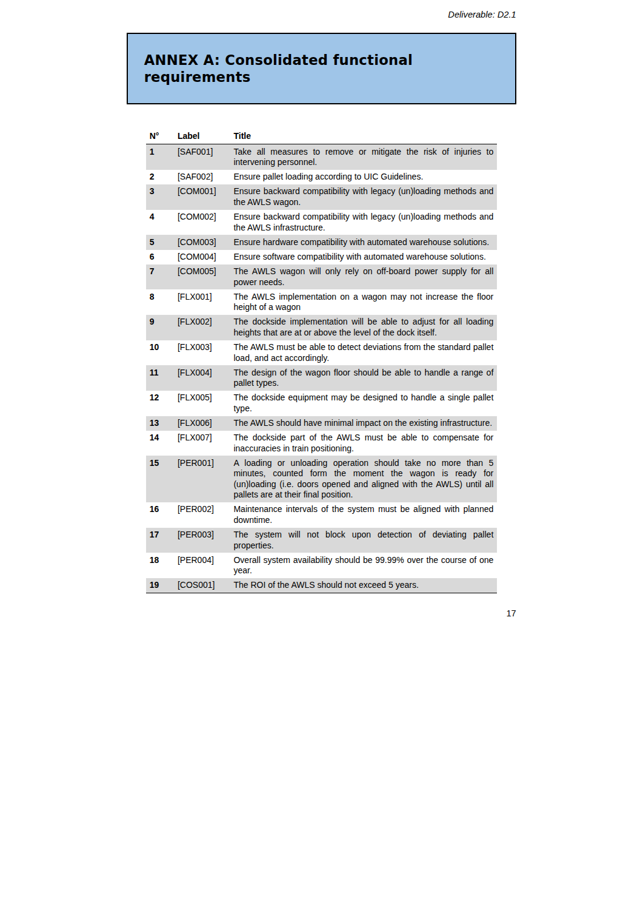Deliverable: D2.1
ANNEX A: Consolidated functional requirements
| N° | Label | Title |
| --- | --- | --- |
| 1 | [SAF001] | Take all measures to remove or mitigate the risk of injuries to intervening personnel. |
| 2 | [SAF002] | Ensure pallet loading according to UIC Guidelines. |
| 3 | [COM001] | Ensure backward compatibility with legacy (un)loading methods and the AWLS wagon. |
| 4 | [COM002] | Ensure backward compatibility with legacy (un)loading methods and the AWLS infrastructure. |
| 5 | [COM003] | Ensure hardware compatibility with automated warehouse solutions. |
| 6 | [COM004] | Ensure software compatibility with automated warehouse solutions. |
| 7 | [COM005] | The AWLS wagon will only rely on off-board power supply for all power needs. |
| 8 | [FLX001] | The AWLS implementation on a wagon may not increase the floor height of a wagon |
| 9 | [FLX002] | The dockside implementation will be able to adjust for all loading heights that are at or above the level of the dock itself. |
| 10 | [FLX003] | The AWLS must be able to detect deviations from the standard pallet load, and act accordingly. |
| 11 | [FLX004] | The design of the wagon floor should be able to handle a range of pallet types. |
| 12 | [FLX005] | The dockside equipment may be designed to handle a single pallet type. |
| 13 | [FLX006] | The AWLS should have minimal impact on the existing infrastructure. |
| 14 | [FLX007] | The dockside part of the AWLS must be able to compensate for inaccuracies in train positioning. |
| 15 | [PER001] | A loading or unloading operation should take no more than 5 minutes, counted form the moment the wagon is ready for (un)loading (i.e. doors opened and aligned with the AWLS) until all pallets are at their final position. |
| 16 | [PER002] | Maintenance intervals of the system must be aligned with planned downtime. |
| 17 | [PER003] | The system will not block upon detection of deviating pallet properties. |
| 18 | [PER004] | Overall system availability should be 99.99% over the course of one year. |
| 19 | [COS001] | The ROI of the AWLS should not exceed 5 years. |
17